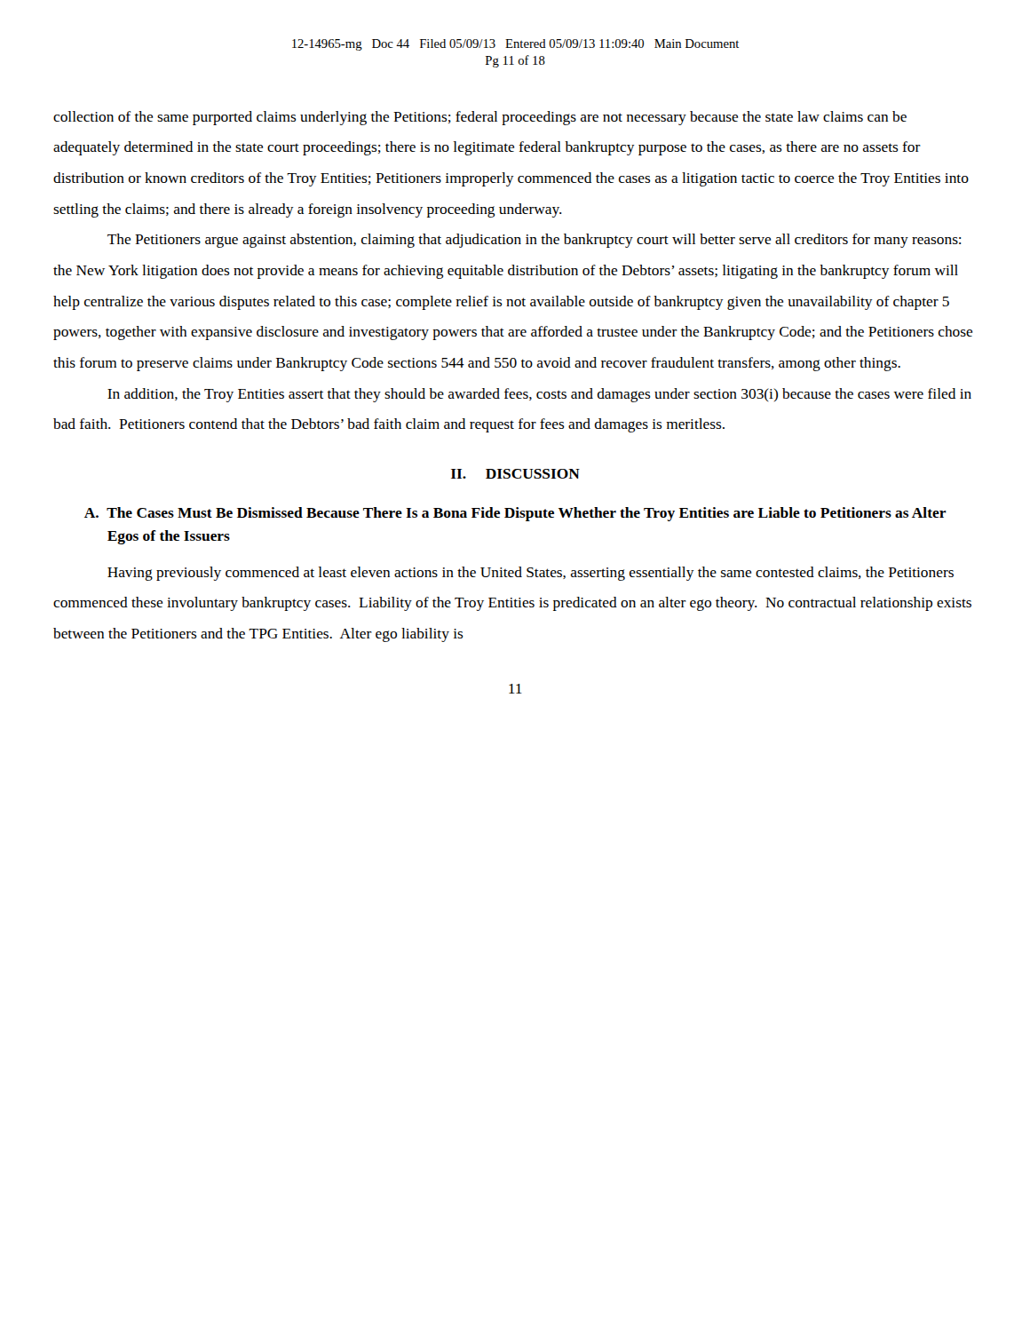12-14965-mg Doc 44 Filed 05/09/13 Entered 05/09/13 11:09:40 Main Document Pg 11 of 18
collection of the same purported claims underlying the Petitions; federal proceedings are not necessary because the state law claims can be adequately determined in the state court proceedings; there is no legitimate federal bankruptcy purpose to the cases, as there are no assets for distribution or known creditors of the Troy Entities; Petitioners improperly commenced the cases as a litigation tactic to coerce the Troy Entities into settling the claims; and there is already a foreign insolvency proceeding underway.
The Petitioners argue against abstention, claiming that adjudication in the bankruptcy court will better serve all creditors for many reasons: the New York litigation does not provide a means for achieving equitable distribution of the Debtors’ assets; litigating in the bankruptcy forum will help centralize the various disputes related to this case; complete relief is not available outside of bankruptcy given the unavailability of chapter 5 powers, together with expansive disclosure and investigatory powers that are afforded a trustee under the Bankruptcy Code; and the Petitioners chose this forum to preserve claims under Bankruptcy Code sections 544 and 550 to avoid and recover fraudulent transfers, among other things.
In addition, the Troy Entities assert that they should be awarded fees, costs and damages under section 303(i) because the cases were filed in bad faith. Petitioners contend that the Debtors’ bad faith claim and request for fees and damages is meritless.
II. DISCUSSION
A. The Cases Must Be Dismissed Because There Is a Bona Fide Dispute Whether the Troy Entities are Liable to Petitioners as Alter Egos of the Issuers
Having previously commenced at least eleven actions in the United States, asserting essentially the same contested claims, the Petitioners commenced these involuntary bankruptcy cases. Liability of the Troy Entities is predicated on an alter ego theory. No contractual relationship exists between the Petitioners and the TPG Entities. Alter ego liability is
11